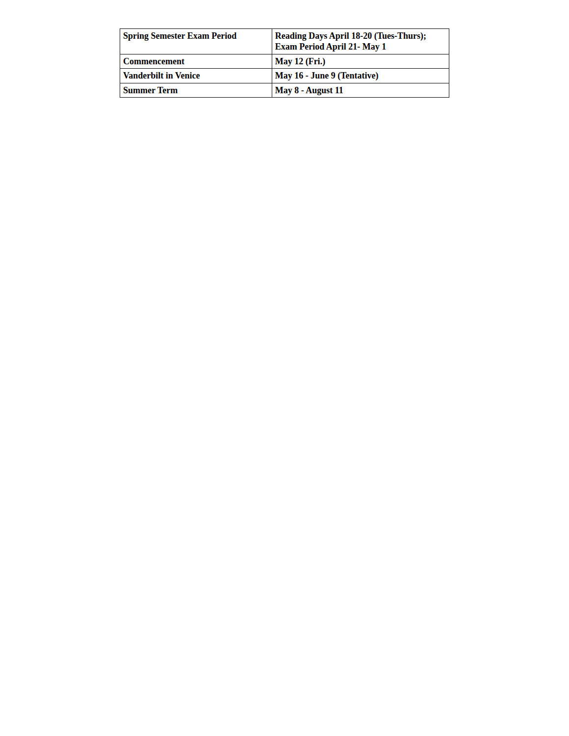| Spring Semester Exam Period | Reading Days April 18-20 (Tues-Thurs); Exam Period April 21- May 1 |
| Commencement | May 12 (Fri.) |
| Vanderbilt in Venice | May 16 - June 9 (Tentative) |
| Summer Term | May 8 - August 11 |